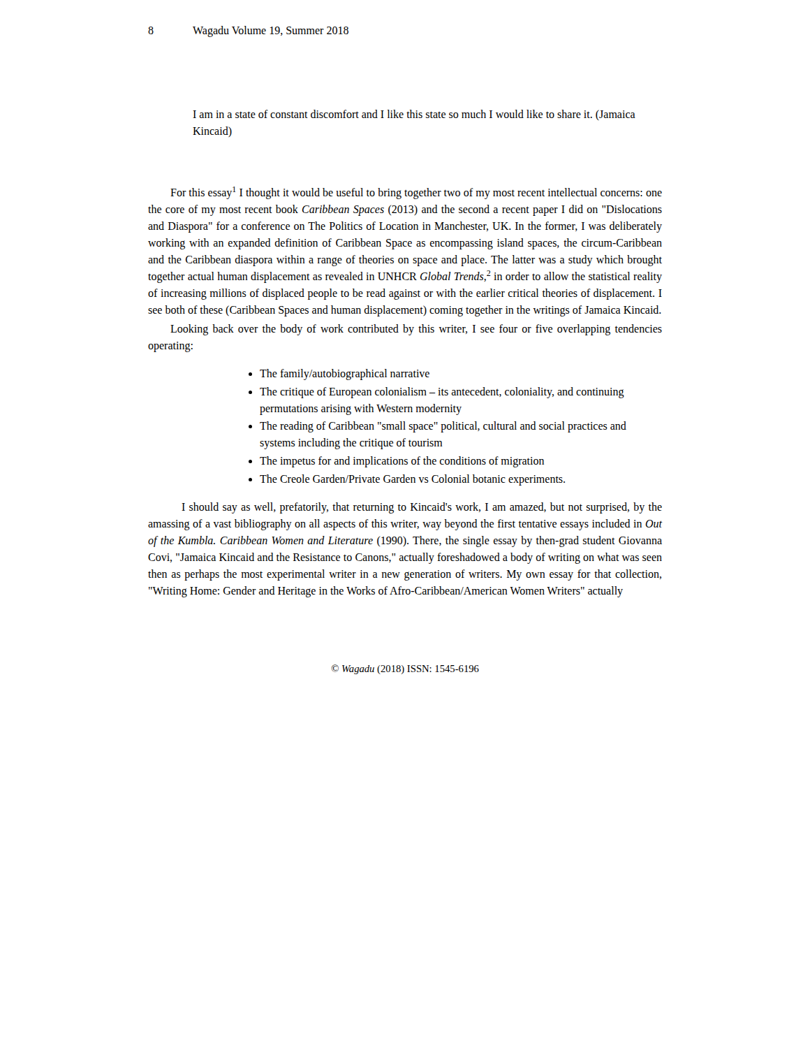8
Wagadu Volume 19, Summer 2018
I am in a state of constant discomfort and I like this state so much I would like to share it. (Jamaica Kincaid)
For this essay1 I thought it would be useful to bring together two of my most recent intellectual concerns: one the core of my most recent book Caribbean Spaces (2013) and the second a recent paper I did on "Dislocations and Diaspora" for a conference on The Politics of Location in Manchester, UK. In the former, I was deliberately working with an expanded definition of Caribbean Space as encompassing island spaces, the circum-Caribbean and the Caribbean diaspora within a range of theories on space and place. The latter was a study which brought together actual human displacement as revealed in UNHCR Global Trends,2 in order to allow the statistical reality of increasing millions of displaced people to be read against or with the earlier critical theories of displacement. I see both of these (Caribbean Spaces and human displacement) coming together in the writings of Jamaica Kincaid.
Looking back over the body of work contributed by this writer, I see four or five overlapping tendencies operating:
The family/autobiographical narrative
The critique of European colonialism – its antecedent, coloniality, and continuing permutations arising with Western modernity
The reading of Caribbean "small space" political, cultural and social practices and systems including the critique of tourism
The impetus for and implications of the conditions of migration
The Creole Garden/Private Garden vs Colonial botanic experiments.
I should say as well, prefatorily, that returning to Kincaid's work, I am amazed, but not surprised, by the amassing of a vast bibliography on all aspects of this writer, way beyond the first tentative essays included in Out of the Kumbla. Caribbean Women and Literature (1990). There, the single essay by then-grad student Giovanna Covi, "Jamaica Kincaid and the Resistance to Canons," actually foreshadowed a body of writing on what was seen then as perhaps the most experimental writer in a new generation of writers. My own essay for that collection, "Writing Home: Gender and Heritage in the Works of Afro-Caribbean/American Women Writers" actually
© Wagadu (2018) ISSN: 1545-6196